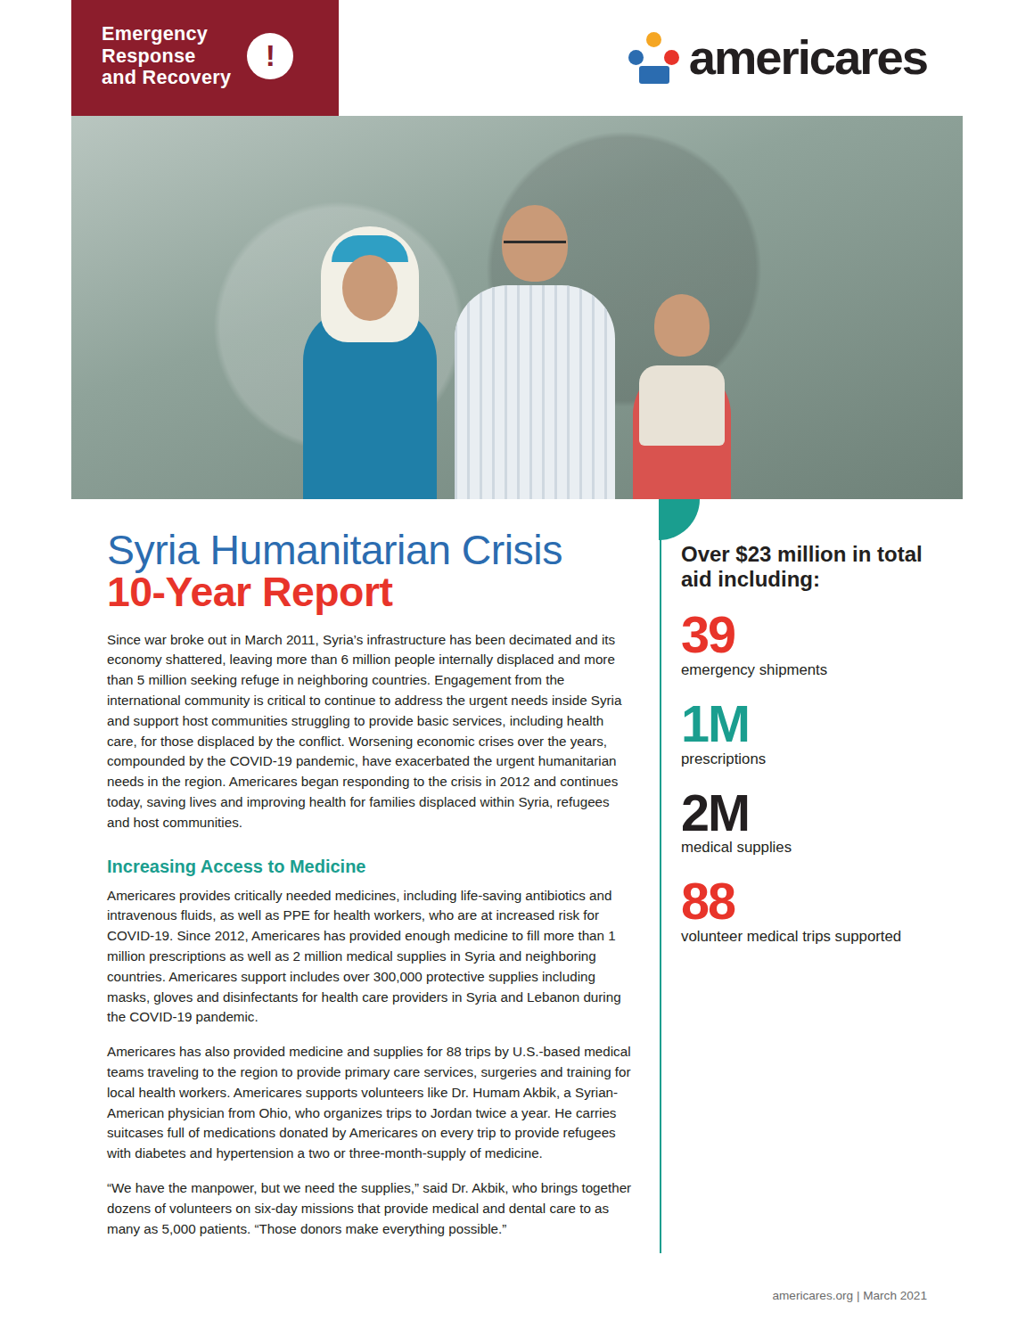Emergency
Response
and Recovery
!
americares
Syria Humanitarian Crisis 10-Year Report
Since war broke out in March 2011, Syria’s infrastructure has been decimated and its economy shattered, leaving more than 6 million people internally displaced and more than 5 million seeking refuge in neighboring countries. Engagement from the international community is critical to continue to address the urgent needs inside Syria and support host communities struggling to provide basic services, including health care, for those displaced by the conflict. Worsening economic crises over the years, compounded by the COVID-19 pandemic, have exacerbated the urgent humanitarian needs in the region. Americares began responding to the crisis in 2012 and continues today, saving lives and improving health for families displaced within Syria, refugees and host communities.
Increasing Access to Medicine
Americares provides critically needed medicines, including life-saving antibiotics and intravenous fluids, as well as PPE for health workers, who are at increased risk for COVID-19. Since 2012, Americares has provided enough medicine to fill more than 1 million prescriptions as well as 2 million medical supplies in Syria and neighboring countries. Americares support includes over 300,000 protective supplies including masks, gloves and disinfectants for health care providers in Syria and Lebanon during the COVID-19 pandemic.
Americares has also provided medicine and supplies for 88 trips by U.S.-based medical teams traveling to the region to provide primary care services, surgeries and training for local health workers. Americares supports volunteers like Dr. Humam Akbik, a Syrian-American physician from Ohio, who organizes trips to Jordan twice a year. He carries suitcases full of medications donated by Americares on every trip to provide refugees with diabetes and hypertension a two or three-month-supply of medicine.
“We have the manpower, but we need the supplies,” said Dr. Akbik, who brings together dozens of volunteers on six-day missions that provide medical and dental care to as many as 5,000 patients. “Those donors make everything possible.”
Over $23 million in total aid including:
39 emergency shipments
1M prescriptions
2M medical supplies
88 volunteer medical trips supported
americares.org | March 2021